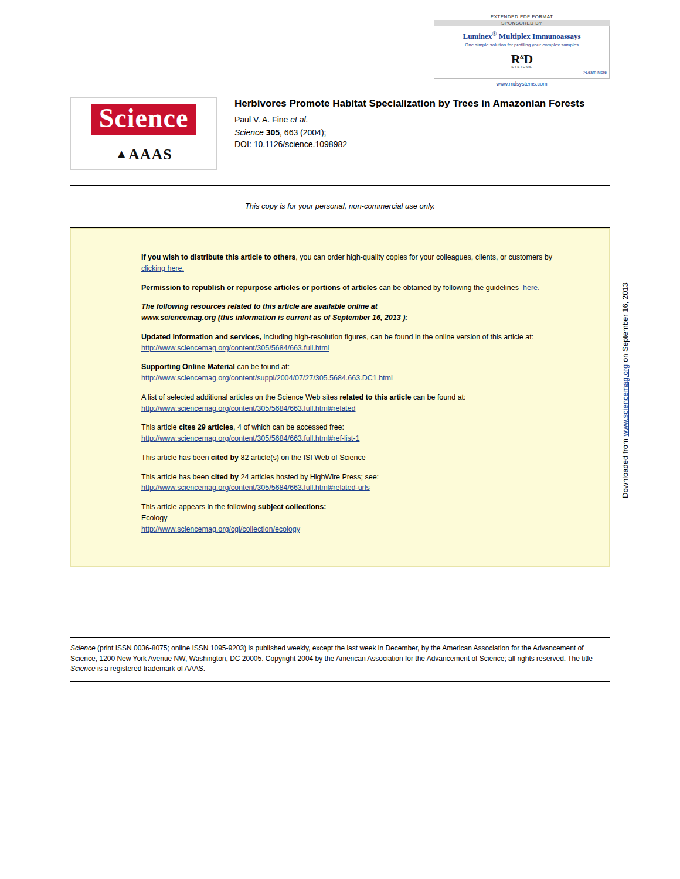EXTENDED PDF FORMAT
SPONSORED BY
Luminex® Multiplex Immunoassays
One simple solution for profiling your complex samples
R&D
SYSTEMS
>Learn More
www.rndsystems.com
Science
▲AAAS
Herbivores Promote Habitat Specialization by Trees in Amazonian Forests
Paul V. A. Fine et al.
Science 305, 663 (2004);
DOI: 10.1126/science.1098982
This copy is for your personal, non-commercial use only.
If you wish to distribute this article to others, you can order high-quality copies for your colleagues, clients, or customers by clicking here.
Permission to republish or repurpose articles or portions of articles can be obtained by following the guidelines here.
The following resources related to this article are available online at
www.sciencemag.org (this information is current as of September 16, 2013 ):
Updated information and services, including high-resolution figures, can be found in the online version of this article at:
http://www.sciencemag.org/content/305/5684/663.full.html
Supporting Online Material can be found at:
http://www.sciencemag.org/content/suppl/2004/07/27/305.5684.663.DC1.html
A list of selected additional articles on the Science Web sites related to this article can be found at:
http://www.sciencemag.org/content/305/5684/663.full.html#related
This article cites 29 articles, 4 of which can be accessed free:
http://www.sciencemag.org/content/305/5684/663.full.html#ref-list-1
This article has been cited by 82 article(s) on the ISI Web of Science
This article has been cited by 24 articles hosted by HighWire Press; see:
http://www.sciencemag.org/content/305/5684/663.full.html#related-urls
This article appears in the following subject collections:
Ecology
http://www.sciencemag.org/cgi/collection/ecology
Downloaded from www.sciencemag.org on September 16, 2013
Science (print ISSN 0036-8075; online ISSN 1095-9203) is published weekly, except the last week in December, by the American Association for the Advancement of Science, 1200 New York Avenue NW, Washington, DC 20005. Copyright 2004 by the American Association for the Advancement of Science; all rights reserved. The title Science is a registered trademark of AAAS.